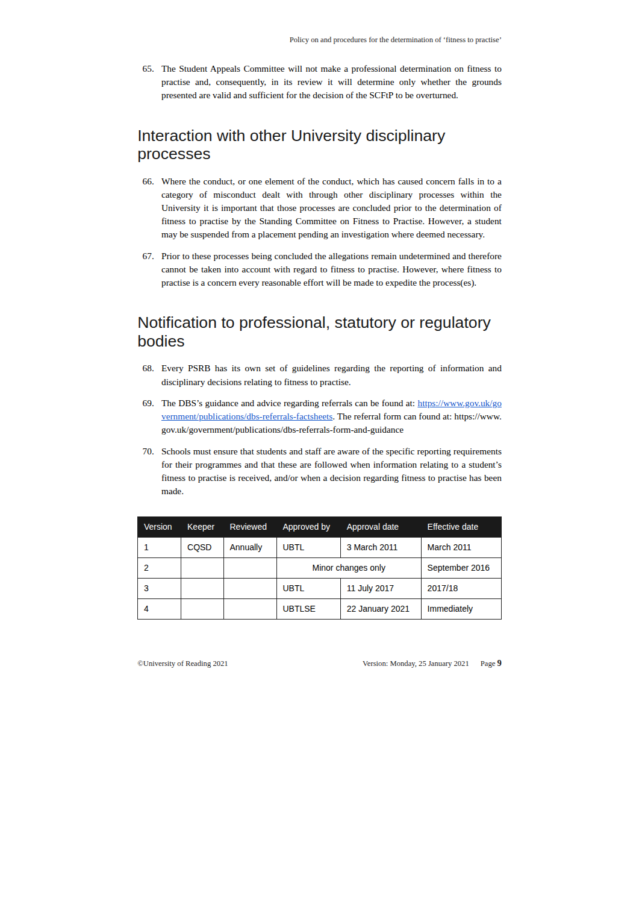Policy on and procedures for the determination of ‘fitness to practise’
65. The Student Appeals Committee will not make a professional determination on fitness to practise and, consequently, in its review it will determine only whether the grounds presented are valid and sufficient for the decision of the SCFtP to be overturned.
Interaction with other University disciplinary processes
66. Where the conduct, or one element of the conduct, which has caused concern falls in to a category of misconduct dealt with through other disciplinary processes within the University it is important that those processes are concluded prior to the determination of fitness to practise by the Standing Committee on Fitness to Practise. However, a student may be suspended from a placement pending an investigation where deemed necessary.
67. Prior to these processes being concluded the allegations remain undetermined and therefore cannot be taken into account with regard to fitness to practise. However, where fitness to practise is a concern every reasonable effort will be made to expedite the process(es).
Notification to professional, statutory or regulatory bodies
68. Every PSRB has its own set of guidelines regarding the reporting of information and disciplinary decisions relating to fitness to practise.
69. The DBS’s guidance and advice regarding referrals can be found at: https://www.gov.uk/government/publications/dbs-referrals-factsheets. The referral form can found at: https://www.gov.uk/government/publications/dbs-referrals-form-and-guidance
70. Schools must ensure that students and staff are aware of the specific reporting requirements for their programmes and that these are followed when information relating to a student’s fitness to practise is received, and/or when a decision regarding fitness to practise has been made.
| Version | Keeper | Reviewed | Approved by | Approval date | Effective date |
| --- | --- | --- | --- | --- | --- |
| 1 | CQSD | Annually | UBTL | 3 March 2011 | March 2011 |
| 2 | | | Minor changes only | September 2016 |
| 3 | | | UBTL | 11 July 2017 | 2017/18 |
| 4 | | | UBTLSE | 22 January 2021 | Immediately |
©University of Reading 2021
Version: Monday, 25 January 2021 Page 9